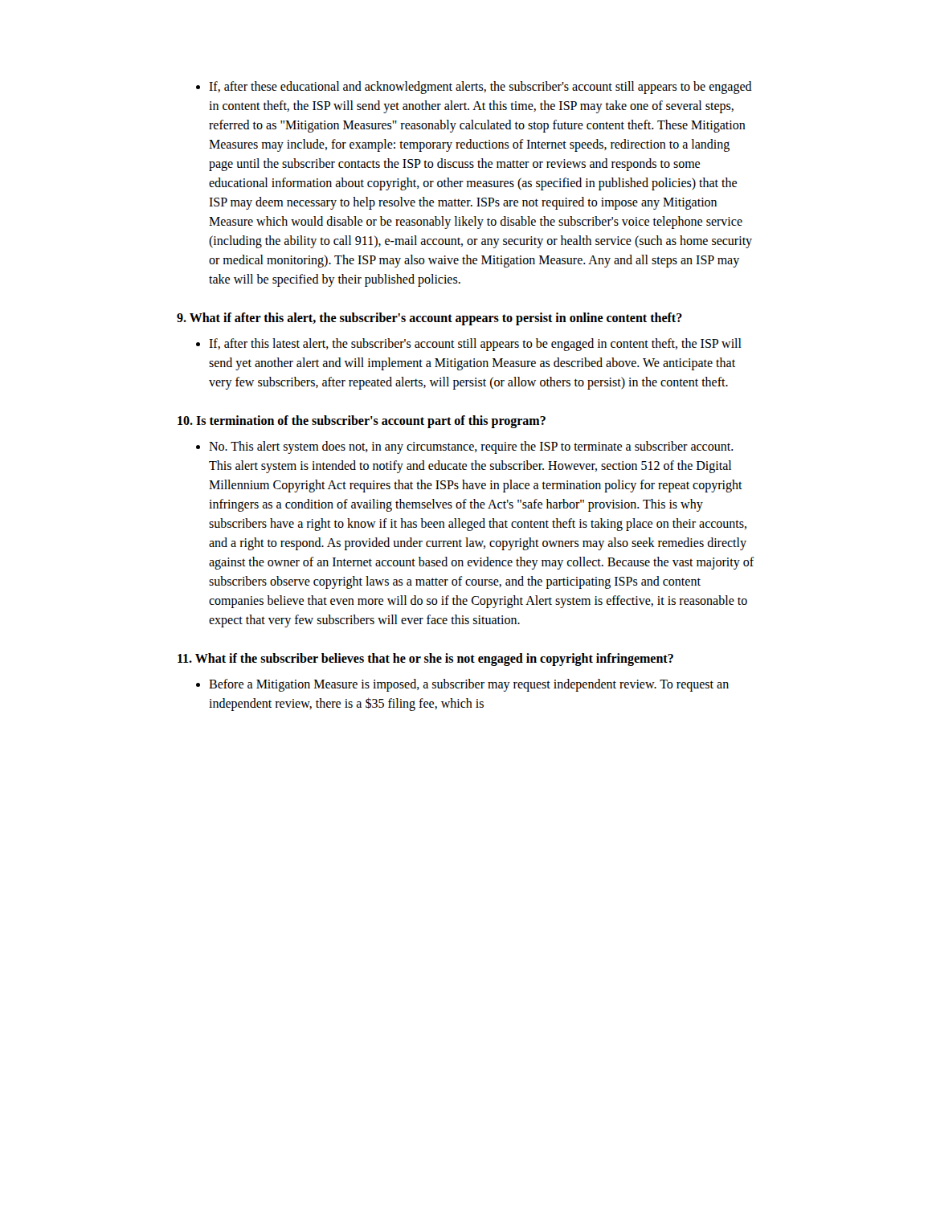If, after these educational and acknowledgment alerts, the subscriber's account still appears to be engaged in content theft, the ISP will send yet another alert. At this time, the ISP may take one of several steps, referred to as "Mitigation Measures" reasonably calculated to stop future content theft. These Mitigation Measures may include, for example: temporary reductions of Internet speeds, redirection to a landing page until the subscriber contacts the ISP to discuss the matter or reviews and responds to some educational information about copyright, or other measures (as specified in published policies) that the ISP may deem necessary to help resolve the matter. ISPs are not required to impose any Mitigation Measure which would disable or be reasonably likely to disable the subscriber's voice telephone service (including the ability to call 911), e-mail account, or any security or health service (such as home security or medical monitoring). The ISP may also waive the Mitigation Measure. Any and all steps an ISP may take will be specified by their published policies.
9. What if after this alert, the subscriber's account appears to persist in online content theft?
If, after this latest alert, the subscriber's account still appears to be engaged in content theft, the ISP will send yet another alert and will implement a Mitigation Measure as described above. We anticipate that very few subscribers, after repeated alerts, will persist (or allow others to persist) in the content theft.
10. Is termination of the subscriber's account part of this program?
No. This alert system does not, in any circumstance, require the ISP to terminate a subscriber account. This alert system is intended to notify and educate the subscriber. However, section 512 of the Digital Millennium Copyright Act requires that the ISPs have in place a termination policy for repeat copyright infringers as a condition of availing themselves of the Act's "safe harbor" provision. This is why subscribers have a right to know if it has been alleged that content theft is taking place on their accounts, and a right to respond. As provided under current law, copyright owners may also seek remedies directly against the owner of an Internet account based on evidence they may collect. Because the vast majority of subscribers observe copyright laws as a matter of course, and the participating ISPs and content companies believe that even more will do so if the Copyright Alert system is effective, it is reasonable to expect that very few subscribers will ever face this situation.
11. What if the subscriber believes that he or she is not engaged in copyright infringement?
Before a Mitigation Measure is imposed, a subscriber may request independent review. To request an independent review, there is a $35 filing fee, which is